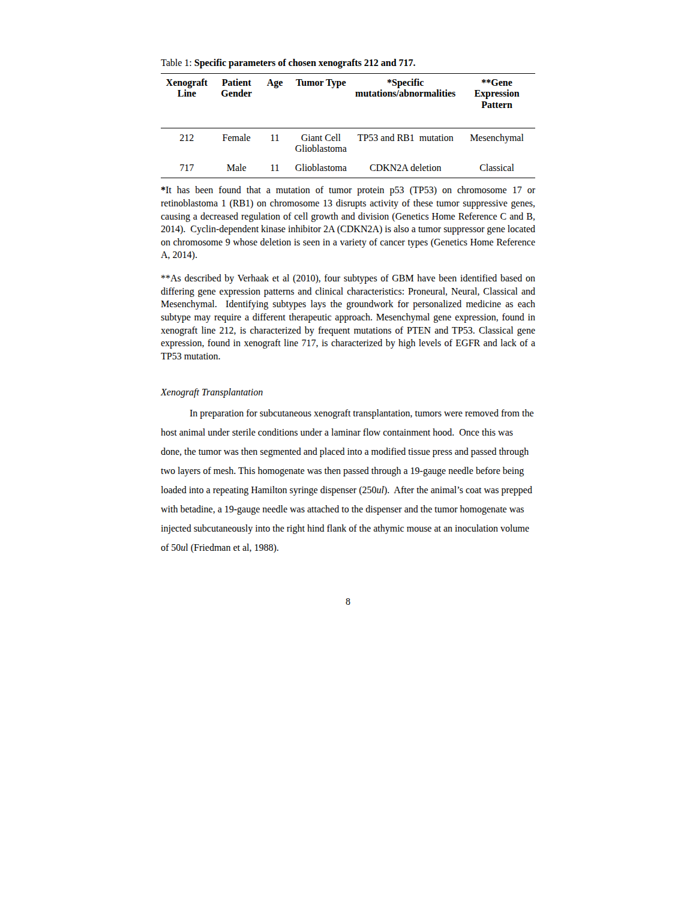Table 1: Specific parameters of chosen xenografts 212 and 717.
| Xenograft Line | Patient Gender | Age | Tumor Type | *Specific mutations/abnormalities | **Gene Expression Pattern |
| --- | --- | --- | --- | --- | --- |
| 212 | Female | 11 | Giant Cell Glioblastoma | TP53 and RB1 mutation | Mesenchymal |
| 717 | Male | 11 | Glioblastoma | CDKN2A deletion | Classical |
*It has been found that a mutation of tumor protein p53 (TP53) on chromosome 17 or retinoblastoma 1 (RB1) on chromosome 13 disrupts activity of these tumor suppressive genes, causing a decreased regulation of cell growth and division (Genetics Home Reference C and B, 2014). Cyclin-dependent kinase inhibitor 2A (CDKN2A) is also a tumor suppressor gene located on chromosome 9 whose deletion is seen in a variety of cancer types (Genetics Home Reference A, 2014).
**As described by Verhaak et al (2010), four subtypes of GBM have been identified based on differing gene expression patterns and clinical characteristics: Proneural, Neural, Classical and Mesenchymal. Identifying subtypes lays the groundwork for personalized medicine as each subtype may require a different therapeutic approach. Mesenchymal gene expression, found in xenograft line 212, is characterized by frequent mutations of PTEN and TP53. Classical gene expression, found in xenograft line 717, is characterized by high levels of EGFR and lack of a TP53 mutation.
Xenograft Transplantation
In preparation for subcutaneous xenograft transplantation, tumors were removed from the host animal under sterile conditions under a laminar flow containment hood. Once this was done, the tumor was then segmented and placed into a modified tissue press and passed through two layers of mesh. This homogenate was then passed through a 19-gauge needle before being loaded into a repeating Hamilton syringe dispenser (250ul). After the animal’s coat was prepped with betadine, a 19-gauge needle was attached to the dispenser and the tumor homogenate was injected subcutaneously into the right hind flank of the athymic mouse at an inoculation volume of 50ul (Friedman et al, 1988).
8